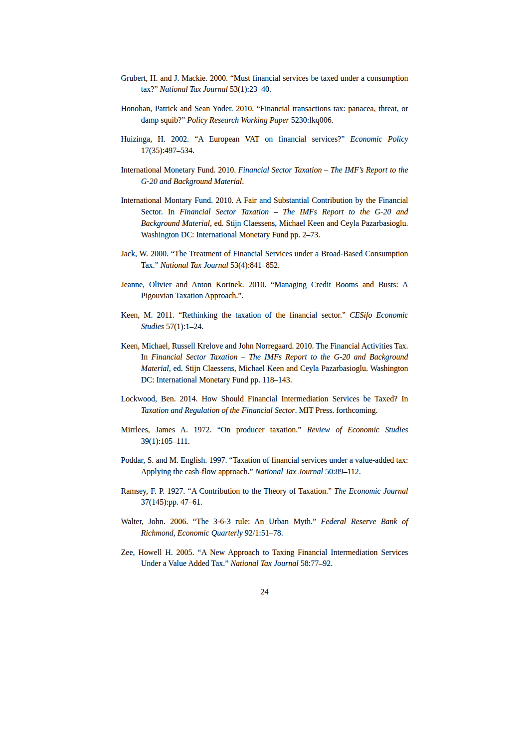Grubert, H. and J. Mackie. 2000. “Must financial services be taxed under a consumption tax?” National Tax Journal 53(1):23–40.
Honohan, Patrick and Sean Yoder. 2010. “Financial transactions tax: panacea, threat, or damp squib?” Policy Research Working Paper 5230:lkq006.
Huizinga, H. 2002. “A European VAT on financial services?” Economic Policy 17(35):497–534.
International Monetary Fund. 2010. Financial Sector Taxation – The IMF’s Report to the G-20 and Background Material.
International Montary Fund. 2010. A Fair and Substantial Contribution by the Financial Sector. In Financial Sector Taxation – The IMFs Report to the G-20 and Background Material, ed. Stijn Claessens, Michael Keen and Ceyla Pazarbasioglu. Washington DC: International Monetary Fund pp. 2–73.
Jack, W. 2000. “The Treatment of Financial Services under a Broad-Based Consumption Tax.” National Tax Journal 53(4):841–852.
Jeanne, Olivier and Anton Korinek. 2010. “Managing Credit Booms and Busts: A Pigouvian Taxation Approach.”.
Keen, M. 2011. “Rethinking the taxation of the financial sector.” CESifo Economic Studies 57(1):1–24.
Keen, Michael, Russell Krelove and John Norregaard. 2010. The Financial Activities Tax. In Financial Sector Taxation – The IMFs Report to the G-20 and Background Material, ed. Stijn Claessens, Michael Keen and Ceyla Pazarbasioglu. Washington DC: International Monetary Fund pp. 118–143.
Lockwood, Ben. 2014. How Should Financial Intermediation Services be Taxed? In Taxation and Regulation of the Financial Sector. MIT Press. forthcoming.
Mirrlees, James A. 1972. “On producer taxation.” Review of Economic Studies 39(1):105–111.
Poddar, S. and M. English. 1997. “Taxation of financial services under a value-added tax: Applying the cash-flow approach.” National Tax Journal 50:89–112.
Ramsey, F. P. 1927. “A Contribution to the Theory of Taxation.” The Economic Journal 37(145):pp. 47–61.
Walter, John. 2006. “The 3-6-3 rule: An Urban Myth.” Federal Reserve Bank of Richmond, Economic Quarterly 92/1:51–78.
Zee, Howell H. 2005. “A New Approach to Taxing Financial Intermediation Services Under a Value Added Tax.” National Tax Journal 58:77–92.
24